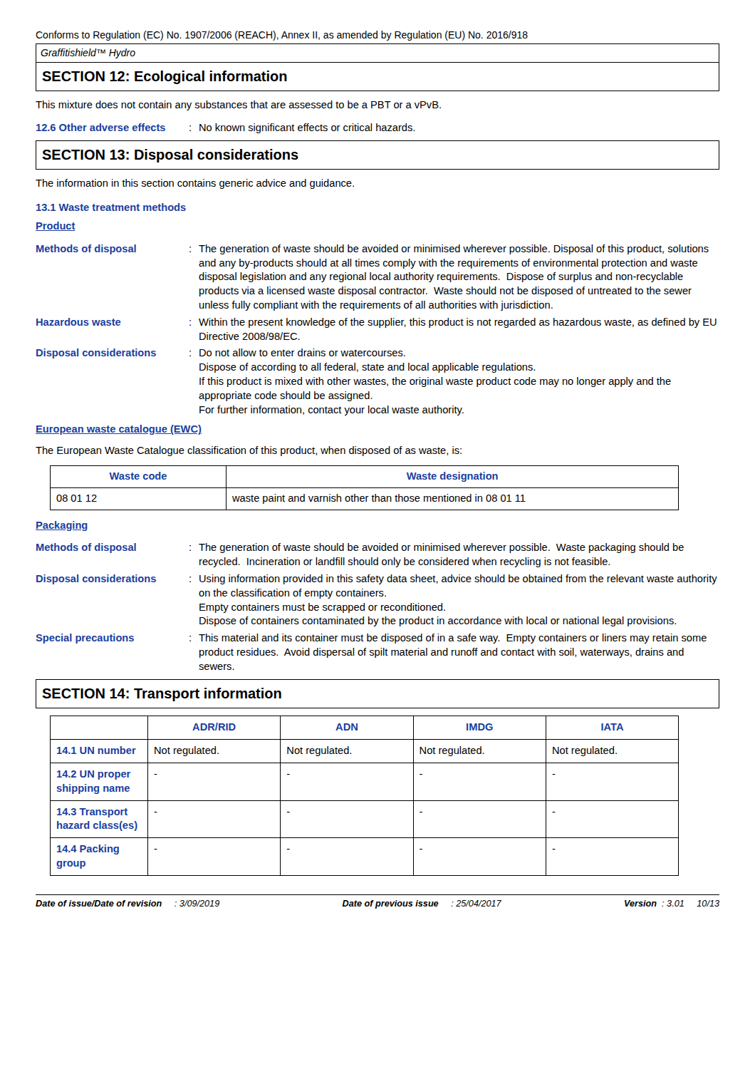Conforms to Regulation (EC) No. 1907/2006 (REACH), Annex II, as amended by Regulation (EU) No. 2016/918
Graffitishield™ Hydro
SECTION 12: Ecological information
This mixture does not contain any substances that are assessed to be a PBT or a vPvB.
| 12.6 Other adverse effects | : | No known significant effects or critical hazards. |
SECTION 13: Disposal considerations
The information in this section contains generic advice and guidance.
13.1 Waste treatment methods
Product
| Methods of disposal | : | The generation of waste should be avoided or minimised wherever possible. Disposal of this product, solutions and any by-products should at all times comply with the requirements of environmental protection and waste disposal legislation and any regional local authority requirements. Dispose of surplus and non-recyclable products via a licensed waste disposal contractor. Waste should not be disposed of untreated to the sewer unless fully compliant with the requirements of all authorities with jurisdiction. |
| Hazardous waste | : | Within the present knowledge of the supplier, this product is not regarded as hazardous waste, as defined by EU Directive 2008/98/EC. |
| Disposal considerations | : | Do not allow to enter drains or watercourses. Dispose of according to all federal, state and local applicable regulations. If this product is mixed with other wastes, the original waste product code may no longer apply and the appropriate code should be assigned. For further information, contact your local waste authority. |
European waste catalogue (EWC)
The European Waste Catalogue classification of this product, when disposed of as waste, is:
| Waste code | Waste designation |
| --- | --- |
| 08 01 12 | waste paint and varnish other than those mentioned in 08 01 11 |
Packaging
| Methods of disposal | : | The generation of waste should be avoided or minimised wherever possible. Waste packaging should be recycled. Incineration or landfill should only be considered when recycling is not feasible. |
| Disposal considerations | : | Using information provided in this safety data sheet, advice should be obtained from the relevant waste authority on the classification of empty containers. Empty containers must be scrapped or reconditioned. Dispose of containers contaminated by the product in accordance with local or national legal provisions. |
| Special precautions | : | This material and its container must be disposed of in a safe way. Empty containers or liners may retain some product residues. Avoid dispersal of spilt material and runoff and contact with soil, waterways, drains and sewers. |
SECTION 14: Transport information
| | ADR/RID | ADN | IMDG | IATA |
| --- | --- | --- | --- | --- |
| 14.1 UN number | Not regulated. | Not regulated. | Not regulated. | Not regulated. |
| 14.2 UN proper shipping name | - | - | - | - |
| 14.3 Transport hazard class(es) | - | - | - | - |
| 14.4 Packing group | - | - | - | - |
Date of issue/Date of revision : 3/09/2019
Date of previous issue : 25/04/2017
Version : 3.01 10/13